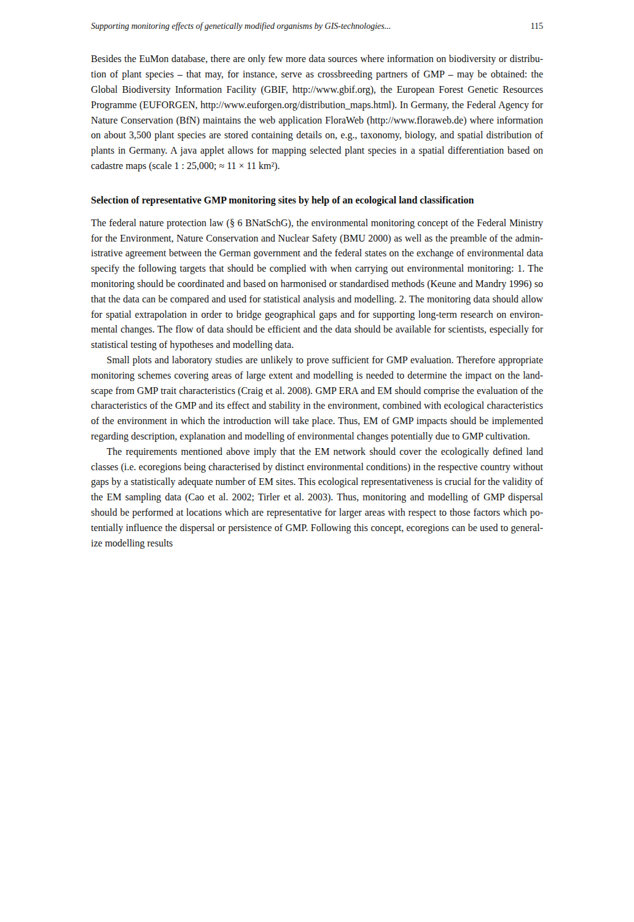Supporting monitoring effects of genetically modified organisms by GIS-technologies... 115
Besides the EuMon database, there are only few more data sources where information on biodiversity or distribution of plant species – that may, for instance, serve as crossbreeding partners of GMP – may be obtained: the Global Biodiversity Information Facility (GBIF, http://www.gbif.org), the European Forest Genetic Resources Programme (EUFORGEN, http://www.euforgen.org/distribution_maps.html). In Germany, the Federal Agency for Nature Conservation (BfN) maintains the web application FloraWeb (http://www.floraweb.de) where information on about 3,500 plant species are stored containing details on, e.g., taxonomy, biology, and spatial distribution of plants in Germany. A java applet allows for mapping selected plant species in a spatial differentiation based on cadastre maps (scale 1 : 25,000; ≈ 11 × 11 km²).
Selection of representative GMP monitoring sites by help of an ecological land classification
The federal nature protection law (§ 6 BNatSchG), the environmental monitoring concept of the Federal Ministry for the Environment, Nature Conservation and Nuclear Safety (BMU 2000) as well as the preamble of the administrative agreement between the German government and the federal states on the exchange of environmental data specify the following targets that should be complied with when carrying out environmental monitoring: 1. The monitoring should be coordinated and based on harmonised or standardised methods (Keune and Mandry 1996) so that the data can be compared and used for statistical analysis and modelling. 2. The monitoring data should allow for spatial extrapolation in order to bridge geographical gaps and for supporting long-term research on environmental changes. The flow of data should be efficient and the data should be available for scientists, especially for statistical testing of hypotheses and modelling data.
Small plots and laboratory studies are unlikely to prove sufficient for GMP evaluation. Therefore appropriate monitoring schemes covering areas of large extent and modelling is needed to determine the impact on the landscape from GMP trait characteristics (Craig et al. 2008). GMP ERA and EM should comprise the evaluation of the characteristics of the GMP and its effect and stability in the environment, combined with ecological characteristics of the environment in which the introduction will take place. Thus, EM of GMP impacts should be implemented regarding description, explanation and modelling of environmental changes potentially due to GMP cultivation.
The requirements mentioned above imply that the EM network should cover the ecologically defined land classes (i.e. ecoregions being characterised by distinct environmental conditions) in the respective country without gaps by a statistically adequate number of EM sites. This ecological representativeness is crucial for the validity of the EM sampling data (Cao et al. 2002; Tirler et al. 2003). Thus, monitoring and modelling of GMP dispersal should be performed at locations which are representative for larger areas with respect to those factors which potentially influence the dispersal or persistence of GMP. Following this concept, ecoregions can be used to generalize modelling results